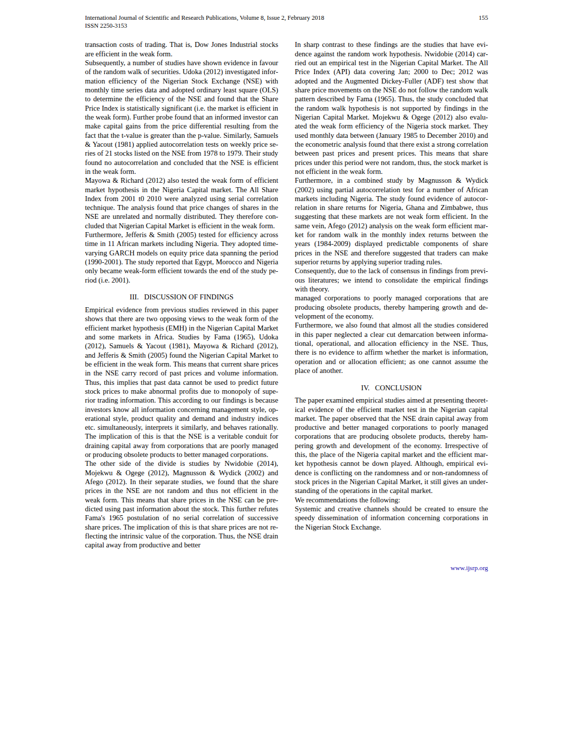International Journal of Scientific and Research Publications, Volume 8, Issue 2, February 2018
ISSN 2250-3153
155
transaction costs of trading. That is, Dow Jones Industrial stocks are efficient in the weak form.
Subsequently, a number of studies have shown evidence in favour of the random walk of securities. Udoka (2012) investigated information efficiency of the Nigerian Stock Exchange (NSE) with monthly time series data and adopted ordinary least square (OLS) to determine the efficiency of the NSE and found that the Share Price Index is statistically significant (i.e. the market is efficient in the weak form). Further probe found that an informed investor can make capital gains from the price differential resulting from the fact that the t-value is greater than the p-value. Similarly, Samuels & Yacout (1981) applied autocorrelation tests on weekly price series of 21 stocks listed on the NSE from 1978 to 1979. Their study found no autocorrelation and concluded that the NSE is efficient in the weak form.
Mayowa & Richard (2012) also tested the weak form of efficient market hypothesis in the Nigeria Capital market. The All Share Index from 2001 t0 2010 were analyzed using serial correlation technique. The analysis found that price changes of shares in the NSE are unrelated and normally distributed. They therefore concluded that Nigerian Capital Market is efficient in the weak form.
Furthermore, Jefferis & Smith (2005) tested for efficiency across time in 11 African markets including Nigeria. They adopted time-varying GARCH models on equity price data spanning the period (1990-2001). The study reported that Egypt, Morocco and Nigeria only became weak-form efficient towards the end of the study period (i.e. 2001).
III. DISCUSSION OF FINDINGS
Empirical evidence from previous studies reviewed in this paper shows that there are two opposing views to the weak form of the efficient market hypothesis (EMH) in the Nigerian Capital Market and some markets in Africa. Studies by Fama (1965), Udoka (2012), Samuels & Yacout (1981), Mayowa & Richard (2012), and Jefferis & Smith (2005) found the Nigerian Capital Market to be efficient in the weak form. This means that current share prices in the NSE carry record of past prices and volume information. Thus, this implies that past data cannot be used to predict future stock prices to make abnormal profits due to monopoly of superior trading information. This according to our findings is because investors know all information concerning management style, operational style, product quality and demand and industry indices etc. simultaneously, interprets it similarly, and behaves rationally. The implication of this is that the NSE is a veritable conduit for draining capital away from corporations that are poorly managed or producing obsolete products to better managed corporations.
The other side of the divide is studies by Nwidobie (2014), Mojekwu & Ogege (2012), Magnusson & Wydick (2002) and Afego (2012). In their separate studies, we found that the share prices in the NSE are not random and thus not efficient in the weak form. This means that share prices in the NSE can be predicted using past information about the stock. This further refutes Fama's 1965 postulation of no serial correlation of successive share prices. The implication of this is that share prices are not reflecting the intrinsic value of the corporation. Thus, the NSE drain capital away from productive and better
In sharp contrast to these findings are the studies that have evidence against the random work hypothesis. Nwidobie (2014) carried out an empirical test in the Nigerian Capital Market. The All Price Index (API) data covering Jan; 2000 to Dec; 2012 was adopted and the Augmented Dickey-Fuller (ADF) test show that share price movements on the NSE do not follow the random walk pattern described by Fama (1965). Thus, the study concluded that the random walk hypothesis is not supported by findings in the Nigerian Capital Market. Mojekwu & Ogege (2012) also evaluated the weak form efficiency of the Nigeria stock market. They used monthly data between (January 1985 to December 2010) and the econometric analysis found that there exist a strong correlation between past prices and present prices. This means that share prices under this period were not random, thus, the stock market is not efficient in the weak form.
Furthermore, in a combined study by Magnusson & Wydick (2002) using partial autocorrelation test for a number of African markets including Nigeria. The study found evidence of autocorrelation in share returns for Nigeria, Ghana and Zimbabwe, thus suggesting that these markets are not weak form efficient. In the same vein, Afego (2012) analysis on the weak form efficient market for random walk in the monthly index returns between the years (1984-2009) displayed predictable components of share prices in the NSE and therefore suggested that traders can make superior returns by applying superior trading rules.
Consequently, due to the lack of consensus in findings from previous literatures; we intend to consolidate the empirical findings with theory.
managed corporations to poorly managed corporations that are producing obsolete products, thereby hampering growth and development of the economy.
Furthermore, we also found that almost all the studies considered in this paper neglected a clear cut demarcation between informational, operational, and allocation efficiency in the NSE. Thus, there is no evidence to affirm whether the market is information, operation and or allocation efficient; as one cannot assume the place of another.
IV. CONCLUSION
The paper examined empirical studies aimed at presenting theoretical evidence of the efficient market test in the Nigerian capital market. The paper observed that the NSE drain capital away from productive and better managed corporations to poorly managed corporations that are producing obsolete products, thereby hampering growth and development of the economy. Irrespective of this, the place of the Nigeria capital market and the efficient market hypothesis cannot be down played. Although, empirical evidence is conflicting on the randomness and or non-randomness of stock prices in the Nigerian Capital Market, it still gives an understanding of the operations in the capital market.
We recommendations the following:
Systemic and creative channels should be created to ensure the speedy dissemination of information concerning corporations in the Nigerian Stock Exchange.
www.ijsrp.org